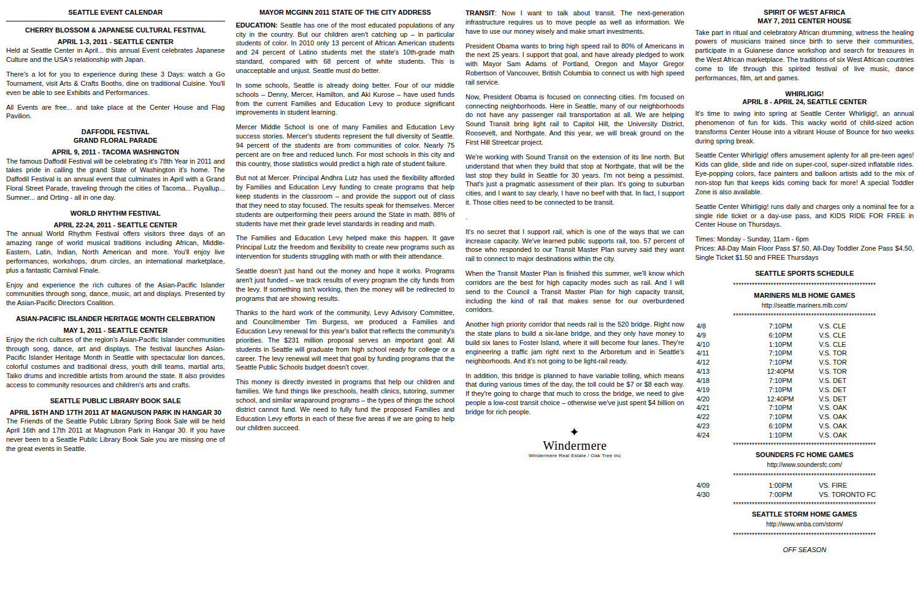Seattle Event Calendar
Cherry Blossom & Japanese Cultural Festival
April 1-3, 2011 - Seattle Center
Held at Seattle Center in April... this annual Event celebrates Japanese Culture and the USA's relationship with Japan.
There's a lot for you to experience during these 3 Days: watch a Go Tournament, visit Arts & Crafts Booths, dine on traditional Cuisine. You'll even be able to see Exhibits and Performances.
All Events are free... and take place at the Center House and Flag Pavilion.
Daffodil Festival
Grand Floral Parade
April 9, 2011 - Tacoma Washington
The famous Daffodil Festival will be celebrating it's 78th Year in 2011 and takes pride in calling the grand State of Washington it's home. The Daffodil Festival is an annual event that culminates in April with a Grand Floral Street Parade, traveling through the cities of Tacoma... Puyallup... Sumner... and Orting - all in one day.
World Rhythm Festival
April 22-24, 2011 - Seattle Center
The annual World Rhythm Festival offers visitors three days of an amazing range of world musical traditions including African, Middle-Eastern, Latin, Indian, North American and more. You'll enjoy live performances, workshops, drum circles, an international marketplace, plus a fantastic Carnival Finale.
Enjoy and experience the rich cultures of the Asian-Pacific Islander communities through song, dance, music, art and displays. Presented by the Asian-Pacific Directors Coalition.
Asian-Pacific Islander Heritage Month Celebration
May 1, 2011 - Seattle Center
Enjoy the rich cultures of the region's Asian-Pacific Islander communities through song, dance, art and displays. The festival launches Asian-Pacific Islander Heritage Month in Seattle with spectacular lion dances, colorful costumes and traditional dress, youth drill teams, martial arts, Taiko drums and incredible artists from around the state. It also provides access to community resources and children's arts and crafts.
Seattle Public Library Book Sale
April 16th and 17th 2011 at Magnuson Park in Hangar 30
The Friends of the Seattle Public Library Spring Book Sale will be held April 16th and 17th 2011 at Magnuson Park in Hangar 30. If you have never been to a Seattle Public Library Book Sale you are missing one of the great events in Seattle.
Mayor McGinn 2011 State of the City Address
EDUCATION: Seattle has one of the most educated populations of any city in the country. But our children aren't catching up – in particular students of color. In 2010 only 13 percent of African American students and 24 percent of Latino students met the state's 10th-grade math standard, compared with 68 percent of white students. This is unacceptable and unjust. Seattle must do better.
In some schools, Seattle is already doing better. Four of our middle schools – Denny, Mercer, Hamilton, and Aki Kurose – have used funds from the current Families and Education Levy to produce significant improvements in student learning.
Mercer Middle School is one of many Families and Education Levy success stories. Mercer's students represent the full diversity of Seattle. 94 percent of the students are from communities of color. Nearly 75 percent are on free and reduced lunch. For most schools in this city and this country, those statistics would predict a high rate of student failure.
But not at Mercer. Principal Andhra Lutz has used the flexibility afforded by Families and Education Levy funding to create programs that help keep students in the classroom – and provide the support out of class that they need to stay focused. The results speak for themselves. Mercer students are outperforming their peers around the State in math. 88% of students have met their grade level standards in reading and math.
The Families and Education Levy helped make this happen. It gave Principal Lutz the freedom and flexibility to create new programs such as intervention for students struggling with math or with their attendance.
Seattle doesn't just hand out the money and hope it works. Programs aren't just funded – we track results of every program the city funds from the levy. If something isn't working, then the money will be redirected to programs that are showing results.
Thanks to the hard work of the community, Levy Advisory Committee, and Councilmember Tim Burgess, we produced a Families and Education Levy renewal for this year's ballot that reflects the community's priorities. The $231 million proposal serves an important goal: All students in Seattle will graduate from high school ready for college or a career. The levy renewal will meet that goal by funding programs that the Seattle Public Schools budget doesn't cover.
This money is directly invested in programs that help our children and families. We fund things like preschools, health clinics, tutoring, summer school, and similar wraparound programs – the types of things the school district cannot fund. We need to fully fund the proposed Families and Education Levy efforts in each of these five areas if we are going to help our children succeed.
TRANSIT: Now I want to talk about transit. The next-generation infrastructure requires us to move people as well as information. We have to use our money wisely and make smart investments.
President Obama wants to bring high speed rail to 80% of Americans in the next 25 years. I support that goal, and have already pledged to work with Mayor Sam Adams of Portland, Oregon and Mayor Gregor Robertson of Vancouver, British Columbia to connect us with high speed rail service.
Now, President Obama is focused on connecting cities. I'm focused on connecting neighborhoods. Here in Seattle, many of our neighborhoods do not have any passenger rail transportation at all. We are helping Sound Transit bring light rail to Capitol Hill, the University District, Roosevelt, and Northgate. And this year, we will break ground on the First Hill Streetcar project.
We're working with Sound Transit on the extension of its line north. But understand that when they build that stop at Northgate, that will be the last stop they build in Seattle for 30 years. I'm not being a pessimist. That's just a pragmatic assessment of their plan. It's going to suburban cities, and I want to say clearly, I have no beef with that. In fact, I support it. Those cities need to be connected to be transit.
.
It's no secret that I support rail, which is one of the ways that we can increase capacity. We've learned public supports rail, too. 57 percent of those who responded to our Transit Master Plan survey said they want rail to connect to major destinations within the city.
When the Transit Master Plan is finished this summer, we'll know which corridors are the best for high capacity modes such as rail. And I will send to the Council a Transit Master Plan for high capacity transit, including the kind of rail that makes sense for our overburdened corridors.
Another high priority corridor that needs rail is the 520 bridge. Right now the state plans to build a six-lane bridge, and they only have money to build six lanes to Foster Island, where it will become four lanes. They're engineering a traffic jam right next to the Arboretum and in Seattle's neighborhoods. And it's not going to be light-rail ready.
In addition, this bridge is planned to have variable tolling, which means that during various times of the day, the toll could be $7 or $8 each way. If they're going to charge that much to cross the bridge, we need to give people a low-cost transit choice – otherwise we've just spent $4 billion on bridge for rich people.
✦
Windermere
Windermere Real Estate / Oak Tree Inc
Spirit of West Africa
May 7, 2011 Center House
Take part in ritual and celebratory African drumming, witness the healing powers of musicians trained since birth to serve their communities, participate in a Guianese dance workshop and search for treasures in the West African marketplace. The traditions of six West African countries come to life through this spirited festival of live music, dance performances, film, art and games.
Whirligig!
April 8 - April 24, Seattle Center
It's time to swing into spring at Seattle Center Whirligig!, an annual phenomenon of fun for kids. This wacky world of child-sized action transforms Center House into a vibrant House of Bounce for two weeks during spring break.
Seattle Center Whirligig! offers amusement aplenty for all pre-teen ages! Kids can glide, slide and ride on super-cool, super-sized inflatable rides. Eye-popping colors, face painters and balloon artists add to the mix of non-stop fun that keeps kids coming back for more! A special Toddler Zone is also available.
Seattle Center Whirligig! runs daily and charges only a nominal fee for a single ride ticket or a day-use pass, and KIDS RIDE FOR FREE in Center House on Thursdays.
Times: Monday - Sunday, 11am - 6pm
Prices: All-Day Main Floor Pass $7.50, All-Day Toddler Zone Pass $4.50, Single Ticket $1.50 and FREE Thursdays
Seattle Sports Schedule
*****************************************************
Mariners MLB Home Games
http://seattle.mariners.mlb.com/
*****************************************************
| 4/8 | 7:10PM | V.S. CLE |
| 4/9 | 6:10PM | V.S. CLE |
| 4/10 | 1:10PM | V.S. CLE |
| 4/11 | 7:10PM | V.S. TOR |
| 4/12 | 7:10PM | V.S. TOR |
| 4/13 | 12:40PM | V.S. TOR |
| 4/18 | 7:10PM | V.S. DET |
| 4/19 | 7:10PM | V.S. DET |
| 4/20 | 12:40PM | V.S. DET |
| 4/21 | 7:10PM | V.S. OAK |
| 4/22 | 7:10PM | V.S. OAK |
| 4/23 | 6:10PM | V.S. OAK |
| 4/24 | 1:10PM | V.S. OAK |
*****************************************************
Sounders FC Home Games
http://www.soundersfc.com/
*****************************************************
| 4/09 | 1:00PM | VS. FIRE |
| 4/30 | 7:00PM | VS. TORONTO FC |
*****************************************************
Seattle Storm Home Games
http://www.wnba.com/storm/
*****************************************************
OFF SEASON